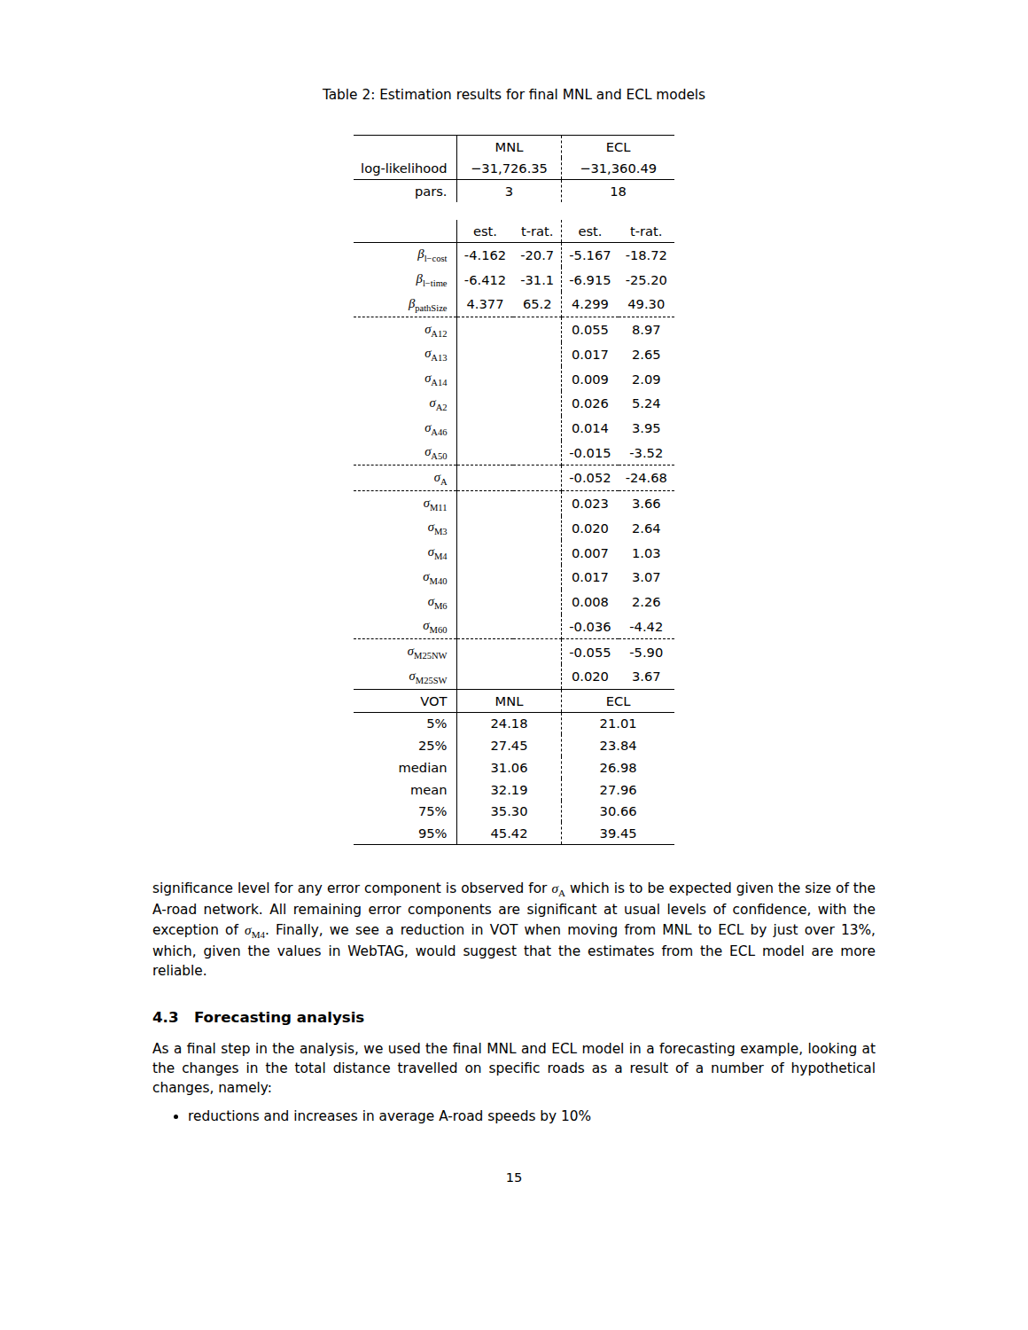Table 2: Estimation results for final MNL and ECL models
| | MNL | ECL |
| log-likelihood | −31,726.35 | −31,360.49 |
| pars. | 3 | 18 |
| | est. | t-rat. | est. | t-rat. |
| β l−cost | -4.162 | -20.7 | -5.167 | -18.72 |
| β l−time | -6.412 | -31.1 | -6.915 | -25.20 |
| β pathSize | 4.377 | 65.2 | 4.299 | 49.30 |
| σ A12 | | | 0.055 | 8.97 |
| σ A13 | | | 0.017 | 2.65 |
| σ A14 | | | 0.009 | 2.09 |
| σ A2 | | | 0.026 | 5.24 |
| σ A46 | | | 0.014 | 3.95 |
| σ A50 | | | -0.015 | -3.52 |
| σ A | | | -0.052 | -24.68 |
| σ M11 | | | 0.023 | 3.66 |
| σ M3 | | | 0.020 | 2.64 |
| σ M4 | | | 0.007 | 1.03 |
| σ M40 | | | 0.017 | 3.07 |
| σ M6 | | | 0.008 | 2.26 |
| σ M60 | | | -0.036 | -4.42 |
| σ M25NW | | | -0.055 | -5.90 |
| σ M25SW | | | 0.020 | 3.67 |
| VOT | MNL | ECL |
| 5% | 24.18 | 21.01 |
| 25% | 27.45 | 23.84 |
| median | 31.06 | 26.98 |
| mean | 32.19 | 27.96 |
| 75% | 35.30 | 30.66 |
| 95% | 45.42 | 39.45 |
significance level for any error component is observed for σA which is to be expected given the size of the A-road network. All remaining error components are significant at usual levels of confidence, with the exception of σM4. Finally, we see a reduction in VOT when moving from MNL to ECL by just over 13%, which, given the values in WebTAG, would suggest that the estimates from the ECL model are more reliable.
4.3 Forecasting analysis
As a final step in the analysis, we used the final MNL and ECL model in a forecasting example, looking at the changes in the total distance travelled on specific roads as a result of a number of hypothetical changes, namely:
reductions and increases in average A-road speeds by 10%
15